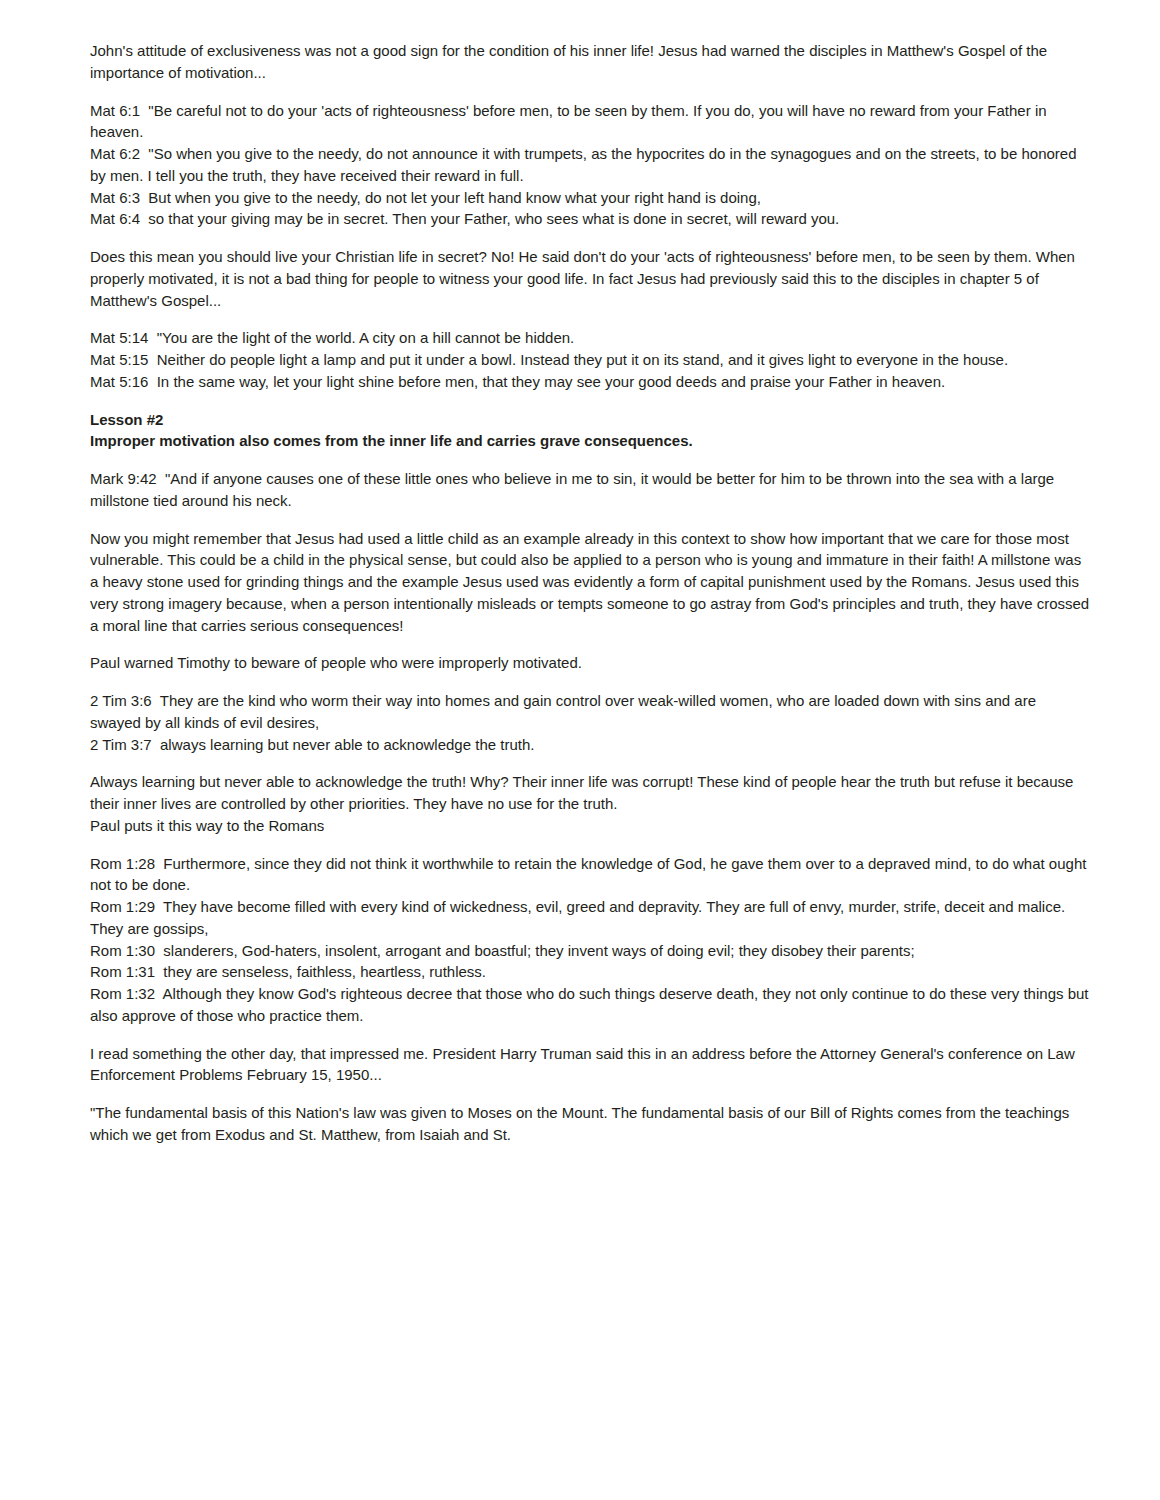John's attitude of exclusiveness was not a good sign for the condition of his inner life! Jesus had warned the disciples in Matthew's Gospel of the importance of motivation...
Mat 6:1 "Be careful not to do your 'acts of righteousness' before men, to be seen by them. If you do, you will have no reward from your Father in heaven.
Mat 6:2 "So when you give to the needy, do not announce it with trumpets, as the hypocrites do in the synagogues and on the streets, to be honored by men. I tell you the truth, they have received their reward in full.
Mat 6:3 But when you give to the needy, do not let your left hand know what your right hand is doing,
Mat 6:4 so that your giving may be in secret. Then your Father, who sees what is done in secret, will reward you.
Does this mean you should live your Christian life in secret? No! He said don't do your 'acts of righteousness' before men, to be seen by them. When properly motivated, it is not a bad thing for people to witness your good life. In fact Jesus had previously said this to the disciples in chapter 5 of Matthew's Gospel...
Mat 5:14 "You are the light of the world. A city on a hill cannot be hidden.
Mat 5:15 Neither do people light a lamp and put it under a bowl. Instead they put it on its stand, and it gives light to everyone in the house.
Mat 5:16 In the same way, let your light shine before men, that they may see your good deeds and praise your Father in heaven.
Lesson #2
Improper motivation also comes from the inner life and carries grave consequences.
Mark 9:42 "And if anyone causes one of these little ones who believe in me to sin, it would be better for him to be thrown into the sea with a large millstone tied around his neck.
Now you might remember that Jesus had used a little child as an example already in this context to show how important that we care for those most vulnerable. This could be a child in the physical sense, but could also be applied to a person who is young and immature in their faith! A millstone was a heavy stone used for grinding things and the example Jesus used was evidently a form of capital punishment used by the Romans. Jesus used this very strong imagery because, when a person intentionally misleads or tempts someone to go astray from God's principles and truth, they have crossed a moral line that carries serious consequences!
Paul warned Timothy to beware of people who were improperly motivated.
2 Tim 3:6 They are the kind who worm their way into homes and gain control over weak-willed women, who are loaded down with sins and are swayed by all kinds of evil desires,
2 Tim 3:7 always learning but never able to acknowledge the truth.
Always learning but never able to acknowledge the truth! Why? Their inner life was corrupt! These kind of people hear the truth but refuse it because their inner lives are controlled by other priorities. They have no use for the truth.
Paul puts it this way to the Romans
Rom 1:28 Furthermore, since they did not think it worthwhile to retain the knowledge of God, he gave them over to a depraved mind, to do what ought not to be done.
Rom 1:29 They have become filled with every kind of wickedness, evil, greed and depravity. They are full of envy, murder, strife, deceit and malice. They are gossips,
Rom 1:30 slanderers, God-haters, insolent, arrogant and boastful; they invent ways of doing evil; they disobey their parents;
Rom 1:31 they are senseless, faithless, heartless, ruthless.
Rom 1:32 Although they know God's righteous decree that those who do such things deserve death, they not only continue to do these very things but also approve of those who practice them.
I read something the other day, that impressed me. President Harry Truman said this in an address before the Attorney General's conference on Law Enforcement Problems February 15, 1950...
"The fundamental basis of this Nation's law was given to Moses on the Mount. The fundamental basis of our Bill of Rights comes from the teachings which we get from Exodus and St. Matthew, from Isaiah and St.